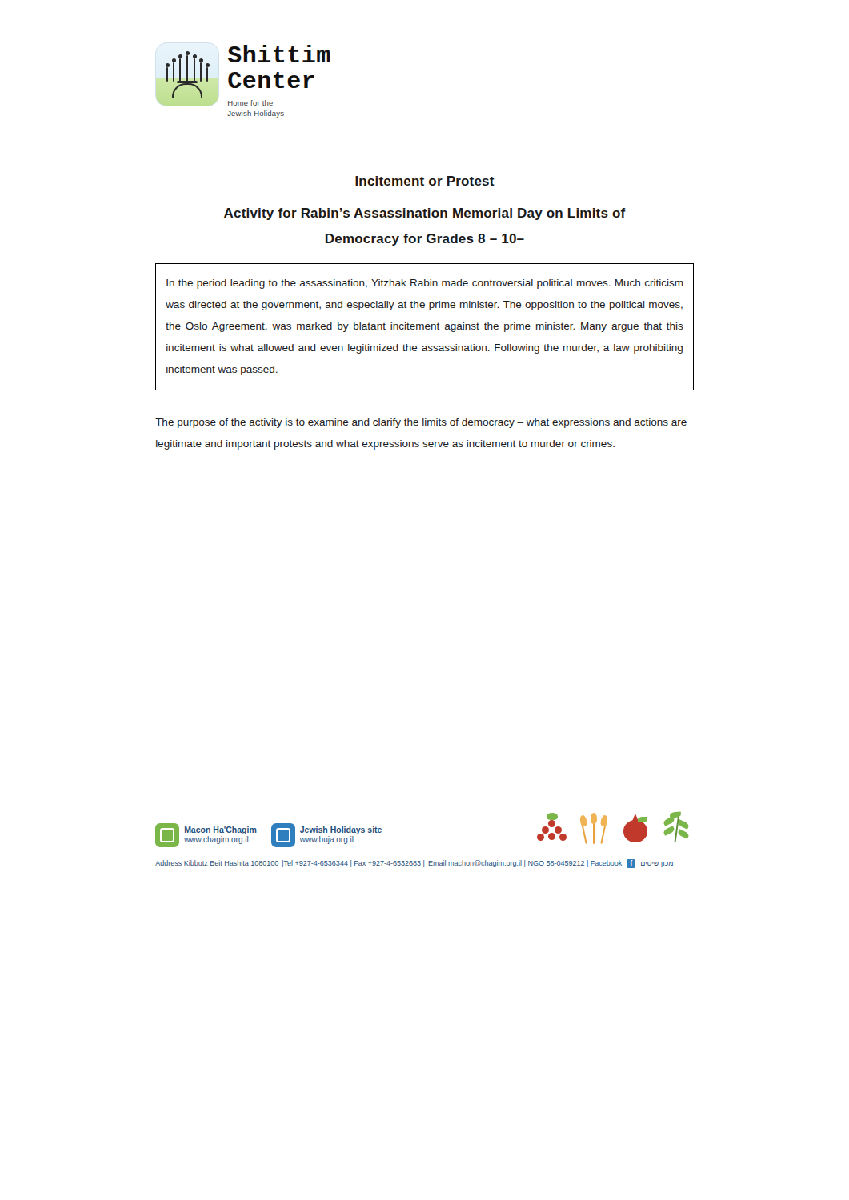Shittim
Center
Home for the
Jewish Holidays
Incitement or Protest
Activity for Rabin’s Assassination Memorial Day on Limits of
Democracy for Grades 8 – 10–
In the period leading to the assassination, Yitzhak Rabin made controversial political moves. Much criticism was directed at the government, and especially at the prime minister. The opposition to the political moves, the Oslo Agreement, was marked by blatant incitement against the prime minister. Many argue that this incitement is what allowed and even legitimized the assassination. Following the murder, a law prohibiting incitement was passed.
The purpose of the activity is to examine and clarify the limits of democracy – what expressions and actions are legitimate and important protests and what expressions serve as incitement to murder or crimes.
Macon Ha'Chagim
www.chagim.org.il
Jewish Holidays site
www.buja.org.il
Address Kibbutz Beit Hashita 1080100 |Tel +927-4-6536344 | Fax +927-4-6532683 | Email machon@chagim.org.il | NGO 58-0459212 | Facebook f מכון שיטים